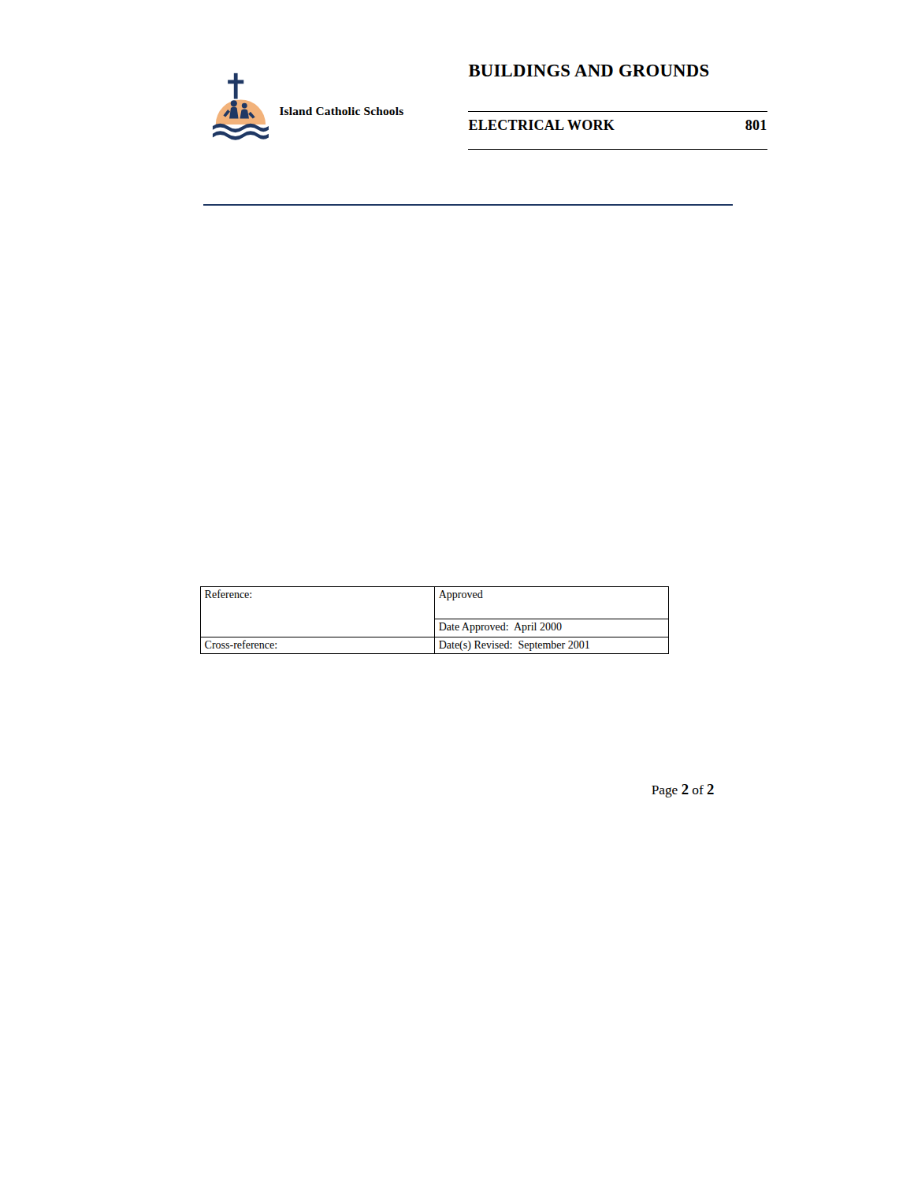Island Catholic Schools
BUILDINGS AND GROUNDS
ELECTRICAL WORK 801
| Reference: | Approved |
| Date Approved: April 2000 |
| Cross-reference: | Date(s) Revised: September 2001 |
Page 2 of 2